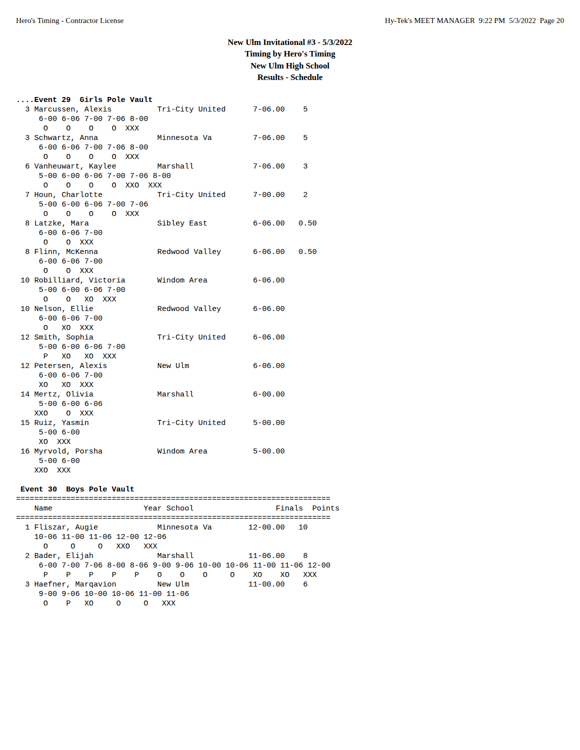Hero's Timing - Contractor License Hy-Tek's MEET MANAGER 9:22 PM 5/3/2022 Page 20
New Ulm Invitational #3 - 5/3/2022
Timing by Hero's Timing
New Ulm High School
Results - Schedule
....Event 29  Girls Pole Vault
  3 Marcussen, Alexis          Tri-City United      7-06.00    5
     6-00 6-06 7-00 7-06 8-00
      O    O    O    O  XXX
  3 Schwartz, Anna             Minnesota Va         7-06.00    5
     6-00 6-06 7-00 7-06 8-00
      O    O    O    O  XXX
  6 Vanheuwart, Kaylee         Marshall             7-06.00    3
     5-00 6-00 6-06 7-00 7-06 8-00
      O    O    O    O  XXO  XXX
  7 Houn, Charlotte            Tri-City United      7-00.00    2
     5-00 6-00 6-06 7-00 7-06
      O    O    O    O  XXX
  8 Latzke, Mara               Sibley East          6-06.00   0.50
     6-00 6-06 7-00
      O    O  XXX
  8 Flinn, McKenna             Redwood Valley       6-06.00   0.50
     6-00 6-06 7-00
      O    O  XXX
 10 Robilliard, Victoria       Windom Area          6-06.00
     5-00 6-00 6-06 7-00
      O    O   XO  XXX
 10 Nelson, Ellie              Redwood Valley       6-06.00
     6-00 6-06 7-00
      O   XO  XXX
 12 Smith, Sophia              Tri-City United      6-06.00
     5-00 6-00 6-06 7-00
      P   XO   XO  XXX
 12 Petersen, Alexis           New Ulm              6-06.00
     6-00 6-06 7-00
     XO   XO  XXX
 14 Mertz, Olivia              Marshall             6-00.00
     5-00 6-00 6-06
    XXO    O  XXX
 15 Ruiz, Yasmin               Tri-City United      5-00.00
     5-00 6-00
     XO  XXX
 16 Myrvold, Porsha            Windom Area          5-00.00
     5-00 6-00
    XXO  XXX

 Event 30  Boys Pole Vault
=====================================================================
    Name                    Year School                  Finals  Points
=====================================================================
  1 Fliszar, Augie             Minnesota Va        12-00.00   10
    10-06 11-00 11-06 12-00 12-06
      O     O     O   XXO   XXX
  2 Bader, Elijah              Marshall            11-06.00    8
     6-00 7-00 7-06 8-00 8-06 9-00 9-06 10-00 10-06 11-00 11-06 12-00
      P    P    P    P    P    O    O    O     O    XO    XO   XXX
  3 Haefner, Marqavion         New Ulm             11-00.00    6
     9-00 9-06 10-00 10-06 11-00 11-06
      O    P   XO     O     O   XXX